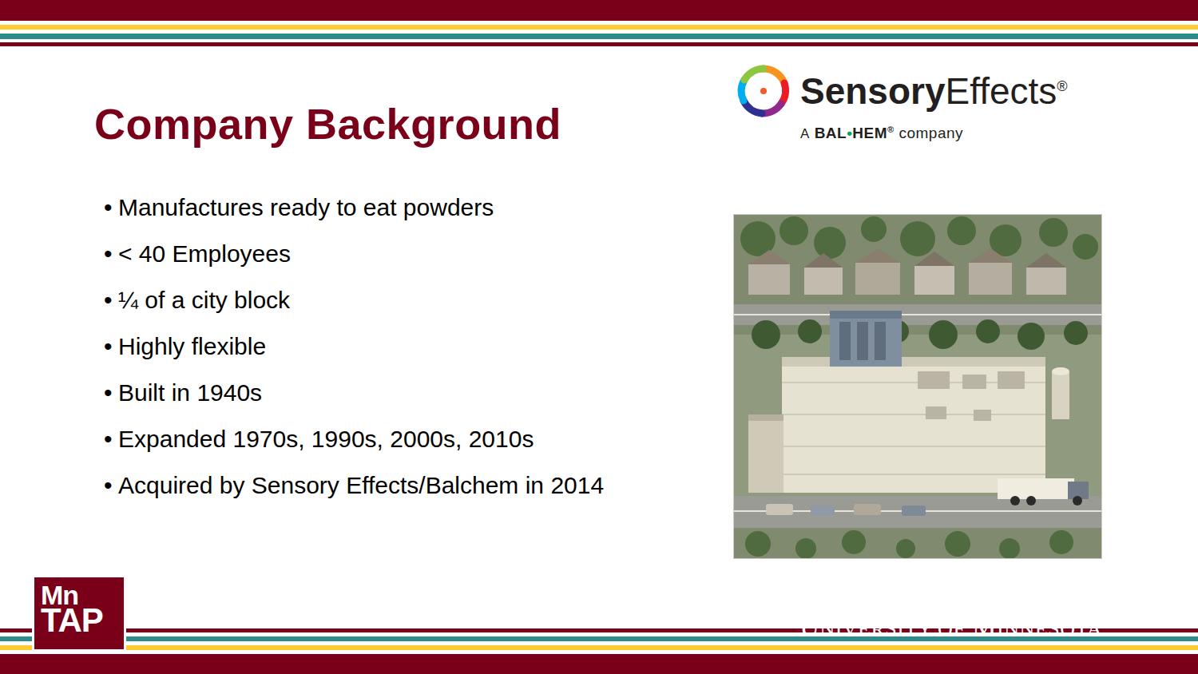Company Background
Sensory Effects®
A BAL•HEM® company
Manufactures ready to eat powders
< 40 Employees
¼ of a city block
Highly flexible
Built in 1940s
Expanded 1970s, 1990s, 2000s, 2010s
Acquired by Sensory Effects/Balchem in 2014
Mn TAP
UNIVERSITY OF MINNESOTA